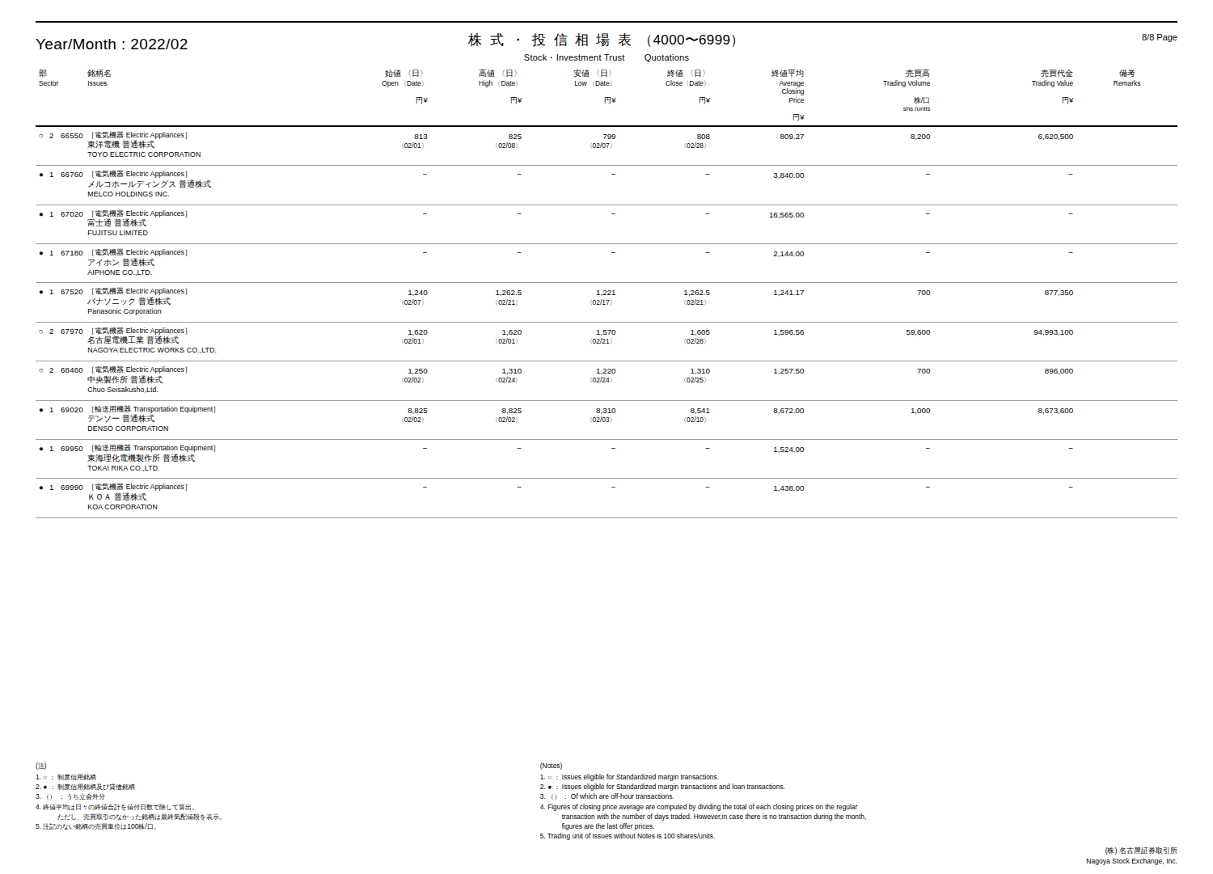Year/Month : 2022/02
株式・投信相場表（4000〜6999）
Stock・Investment Trust Quotations
8/8 Page
| 部 Sector | 銘柄名 Issues | 始値 〈日〉 Open 〈Date〉 円¥ | 高値 〈日〉 High 〈Date〉 円¥ | 安値 〈日〉 Low 〈Date〉 円¥ | 終値 〈日〉 Close〈Date〉 円¥ | 終値平均 Average Closing Price 円¥ | 売買高 Trading Volume 株/口 shs./units | 売買代金 Trading Value 円¥ | 備考 Remarks |
| --- | --- | --- | --- | --- | --- | --- | --- | --- | --- |
| ○ 2 66550 | ［電気機器 Electric Appliances］ 東洋電機 普通株式 TOYO ELECTRIC CORPORATION | 813 〈02/01〉 | 825 〈02/08〉 | 799 〈02/07〉 | 808 〈02/28〉 | 809.27 | 8,200 | 6,620,500 | |
| ● 1 66760 | ［電気機器 Electric Appliances］ メルコホールディングス 普通株式 MELCO HOLDINGS INC. | − | − | − | − | 3,840.00 | − | − | |
| ● 1 67020 | ［電気機器 Electric Appliances］ 富士通 普通株式 FUJITSU LIMITED | − | − | − | − | 16,565.00 | − | − | |
| ● 1 67180 | ［電気機器 Electric Appliances］ アイホン 普通株式 AIPHONE CO.,LTD. | − | − | − | − | 2,144.00 | − | − | |
| ● 1 67520 | ［電気機器 Electric Appliances］ パナソニック 普通株式 Panasonic Corporation | 1,240 〈02/07〉 | 1,262.5 〈02/21〉 | 1,221 〈02/17〉 | 1,262.5 〈02/21〉 | 1,241.17 | 700 | 877,350 | |
| ○ 2 67970 | ［電気機器 Electric Appliances］ 名古屋電機工業 普通株式 NAGOYA ELECTRIC WORKS CO.,LTD. | 1,620 〈02/01〉 | 1,620 〈02/01〉 | 1,570 〈02/21〉 | 1,605 〈02/28〉 | 1,596.56 | 59,600 | 94,993,100 | |
| ○ 2 68460 | ［電気機器 Electric Appliances］ 中央製作所 普通株式 Chuo Seisakusho,Ltd. | 1,250 〈02/02〉 | 1,310 〈02/24〉 | 1,220 〈02/24〉 | 1,310 〈02/25〉 | 1,257.50 | 700 | 896,000 | |
| ● 1 69020 | ［輸送用機器 Transportation Equipment］ デンソー 普通株式 DENSO CORPORATION | 8,825 〈02/02〉 | 8,825 〈02/02〉 | 8,310 〈02/03〉 | 8,541 〈02/10〉 | 8,672.00 | 1,000 | 8,673,600 | |
| ● 1 69950 | ［輸送用機器 Transportation Equipment］ 東海理化電機製作所 普通株式 TOKAI RIKA CO.,LTD. | − | − | − | − | 1,524.00 | − | − | |
| ● 1 69990 | ［電気機器 Electric Appliances］ ＫＯＡ 普通株式 KOA CORPORATION | − | − | − | − | 1,438.00 | − | − | |
(注)
1. ○ ： 制度信用銘柄
2. ● ： 制度信用銘柄及び貸借銘柄
3. （） ： うち立会外分
4. 終値平均は日々の終値合計を値付日数で除して算出。 ただし、売買取引のなかった銘柄は最終気配値段を表示。
5. 注記のない銘柄の売買単位は100株/口。
(Notes)
1. ○ ： Issues eligible for Standardized margin transactions.
2. ● ： Issues eligible for Standardized margin transactions and loan transactions.
3. （） ： Of which are off-hour transactions.
4. Figures of closing price average are computed by dividing the total of each closing prices on the regular transaction with the number of days traded. However,in case there is no transaction during the month, figures are the last offer prices.
5. Trading unit of Issues without Notes is 100 shares/units.
(株) 名古屋証券取引所
Nagoya Stock Exchange, Inc.